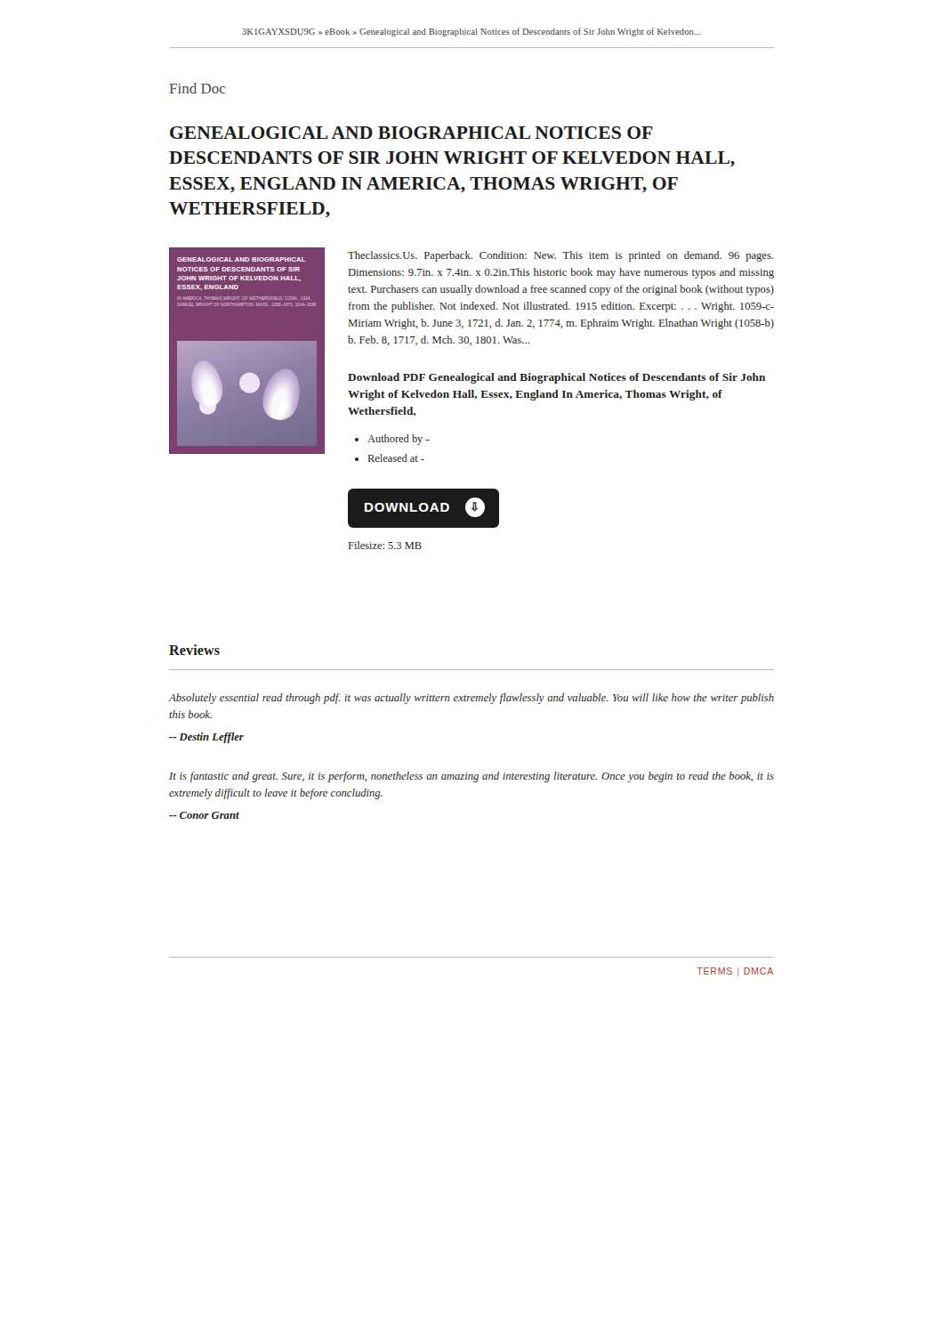3K1GAYXSDU9G » eBook » Genealogical and Biographical Notices of Descendants of Sir John Wright of Kelvedon...
Find Doc
Genealogical and Biographical Notices of Descendants of Sir John Wright of Kelvedon Hall, Essex, England in America, Thomas Wright, of Wethersfield,
GENEALOGICAL AND BIOGRAPHICAL NOTICES OF DESCENDANTS OF SIR JOHN WRIGHT OF KELVEDON HALL, ESSEX, ENGLAND
IN AMERICA, THOMAS WRIGHT, OF WETHERSFIELD, CONN., 1824, SAMUEL WRIGHT OF NORTHAMPTON, MASS., 1656–1670, 1614–1690
Theclassics.Us. Paperback. Condition: New. This item is printed on demand. 96 pages. Dimensions: 9.7in. x 7.4in. x 0.2in.This historic book may have numerous typos and missing text. Purchasers can usually download a free scanned copy of the original book (without typos) from the publisher. Not indexed. Not illustrated. 1915 edition. Excerpt: . . . Wright. 1059-c-Miriam Wright, b. June 3, 1721, d. Jan. 2, 1774, m. Ephraim Wright. Elnathan Wright (1058-b) b. Feb. 8, 1717, d. Mch. 30, 1801. Was...
Download PDF Genealogical and Biographical Notices of Descendants of Sir John Wright of Kelvedon Hall, Essex, England In America, Thomas Wright, of Wethersfield,
Authored by -
Released at -
DOWNLOAD ⇩
Filesize: 5.3 MB
Reviews
Absolutely essential read through pdf. it was actually writtern extremely flawlessly and valuable. You will like how the writer publish this book.
-- Destin Leffler
It is fantastic and great. Sure, it is perform, nonetheless an amazing and interesting literature. Once you begin to read the book, it is extremely difficult to leave it before concluding.
-- Conor Grant
TERMS|DMCA